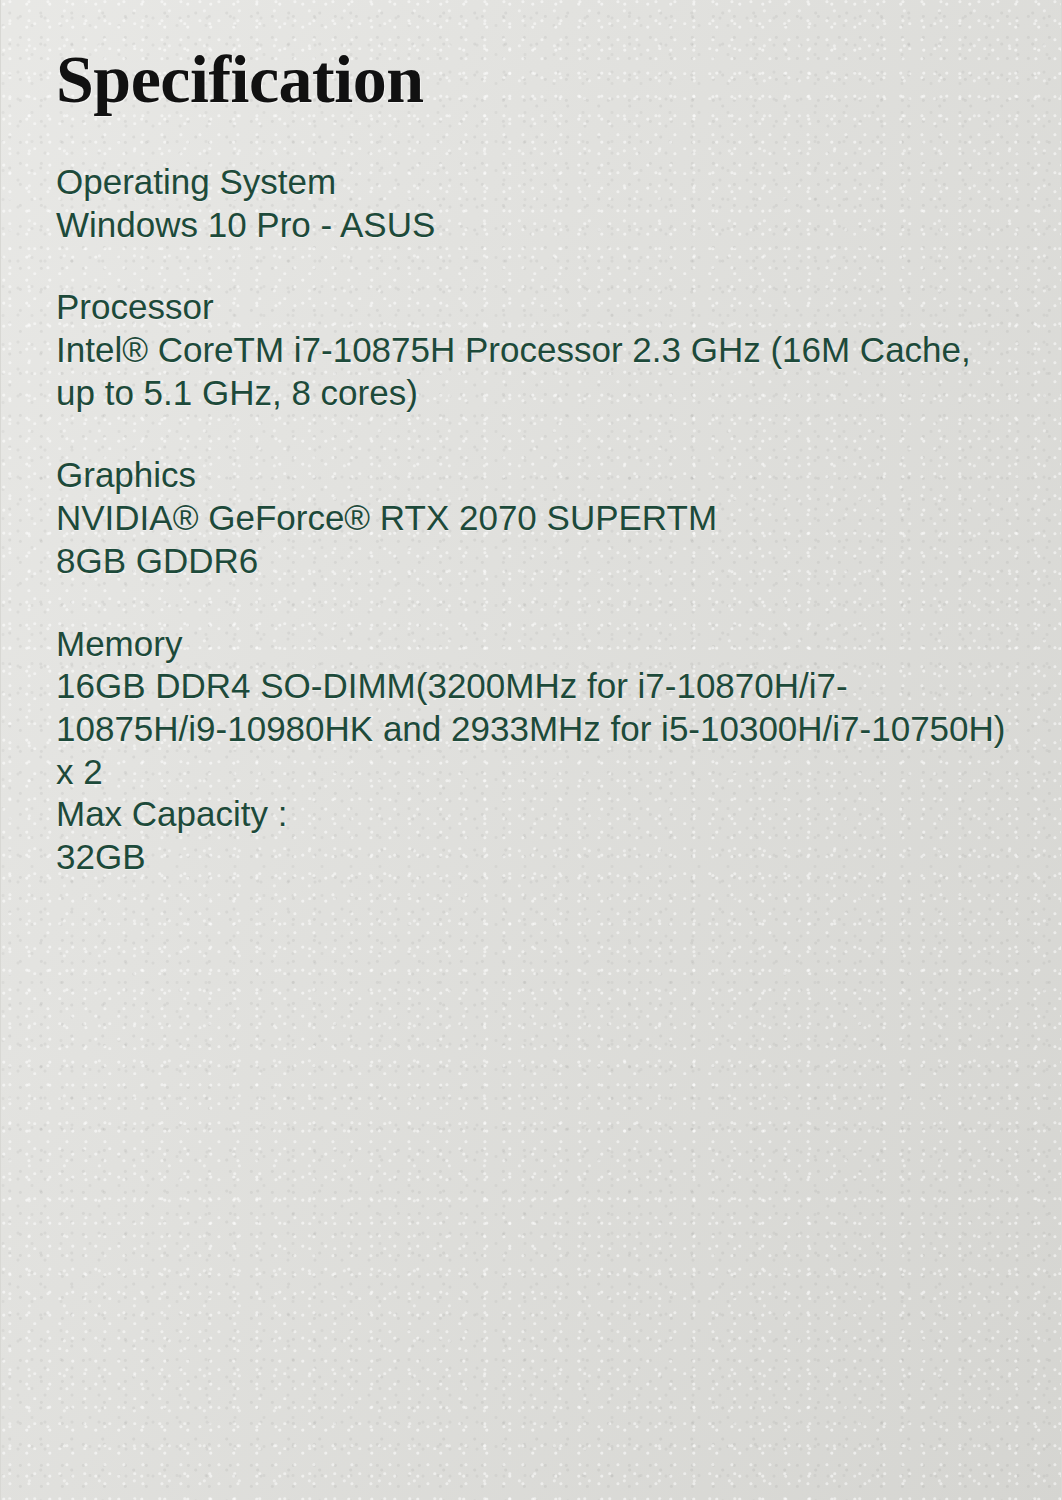Specification
Operating System
Windows 10 Pro - ASUS
Processor
Intel® CoreTM i7-10875H Processor 2.3 GHz (16M Cache, up to 5.1 GHz, 8 cores)
Graphics
NVIDIA® GeForce® RTX 2070 SUPERTM
8GB GDDR6
Memory
16GB DDR4 SO-DIMM(3200MHz for i7-10870H/i7-10875H/i9-10980HK and 2933MHz for i5-10300H/i7-10750H) x 2
Max Capacity :
32GB